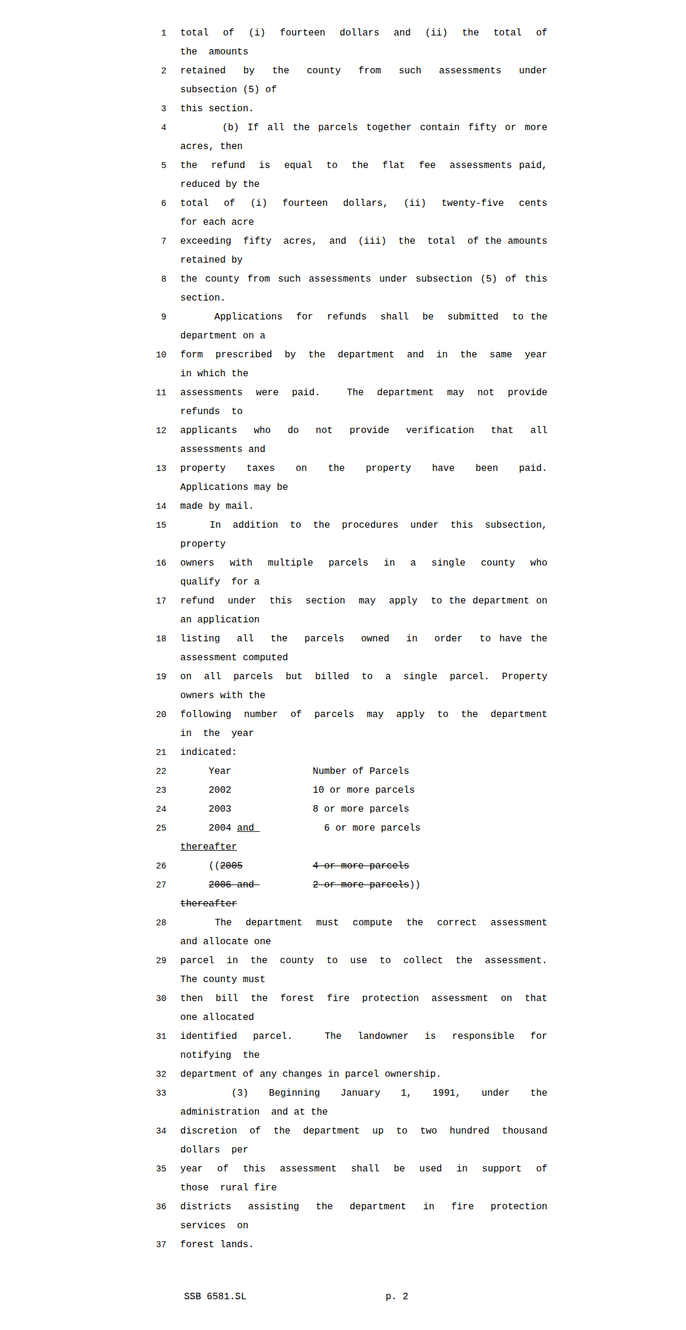1 total of (i) fourteen dollars and (ii) the total of the amounts
2 retained by the county from such assessments under subsection (5) of
3 this section.
4 (b) If all the parcels together contain fifty or more acres, then
5 the refund is equal to the flat fee assessments paid, reduced by the
6 total of (i) fourteen dollars, (ii) twenty-five cents for each acre
7 exceeding fifty acres, and (iii) the total of the amounts retained by
8 the county from such assessments under subsection (5) of this section.
9 Applications for refunds shall be submitted to the department on a
10 form prescribed by the department and in the same year in which the
11 assessments were paid. The department may not provide refunds to
12 applicants who do not provide verification that all assessments and
13 property taxes on the property have been paid. Applications may be
14 made by mail.
15 In addition to the procedures under this subsection, property
16 owners with multiple parcels in a single county who qualify for a
17 refund under this section may apply to the department on an application
18 listing all the parcels owned in order to have the assessment computed
19 on all parcels but billed to a single parcel. Property owners with the
20 following number of parcels may apply to the department in the year
21 indicated:
22 Year Number of Parcels
23 200210 or more parcels
24 20038 or more parcels
25 2004 and thereafter 6 or more parcels
26 ((20054 or more parcels
27 2006 and thereafter 2 or more parcels))
28 The department must compute the correct assessment and allocate one
29 parcel in the county to use to collect the assessment. The county must
30 then bill the forest fire protection assessment on that one allocated
31 identified parcel. The landowner is responsible for notifying the
32 department of any changes in parcel ownership.
33 (3) Beginning January 1, 1991, under the administration and at the
34 discretion of the department up to two hundred thousand dollars per
35 year of this assessment shall be used in support of those rural fire
36 districts assisting the department in fire protection services on
37 forest lands.
SSB 6581.SL p. 2